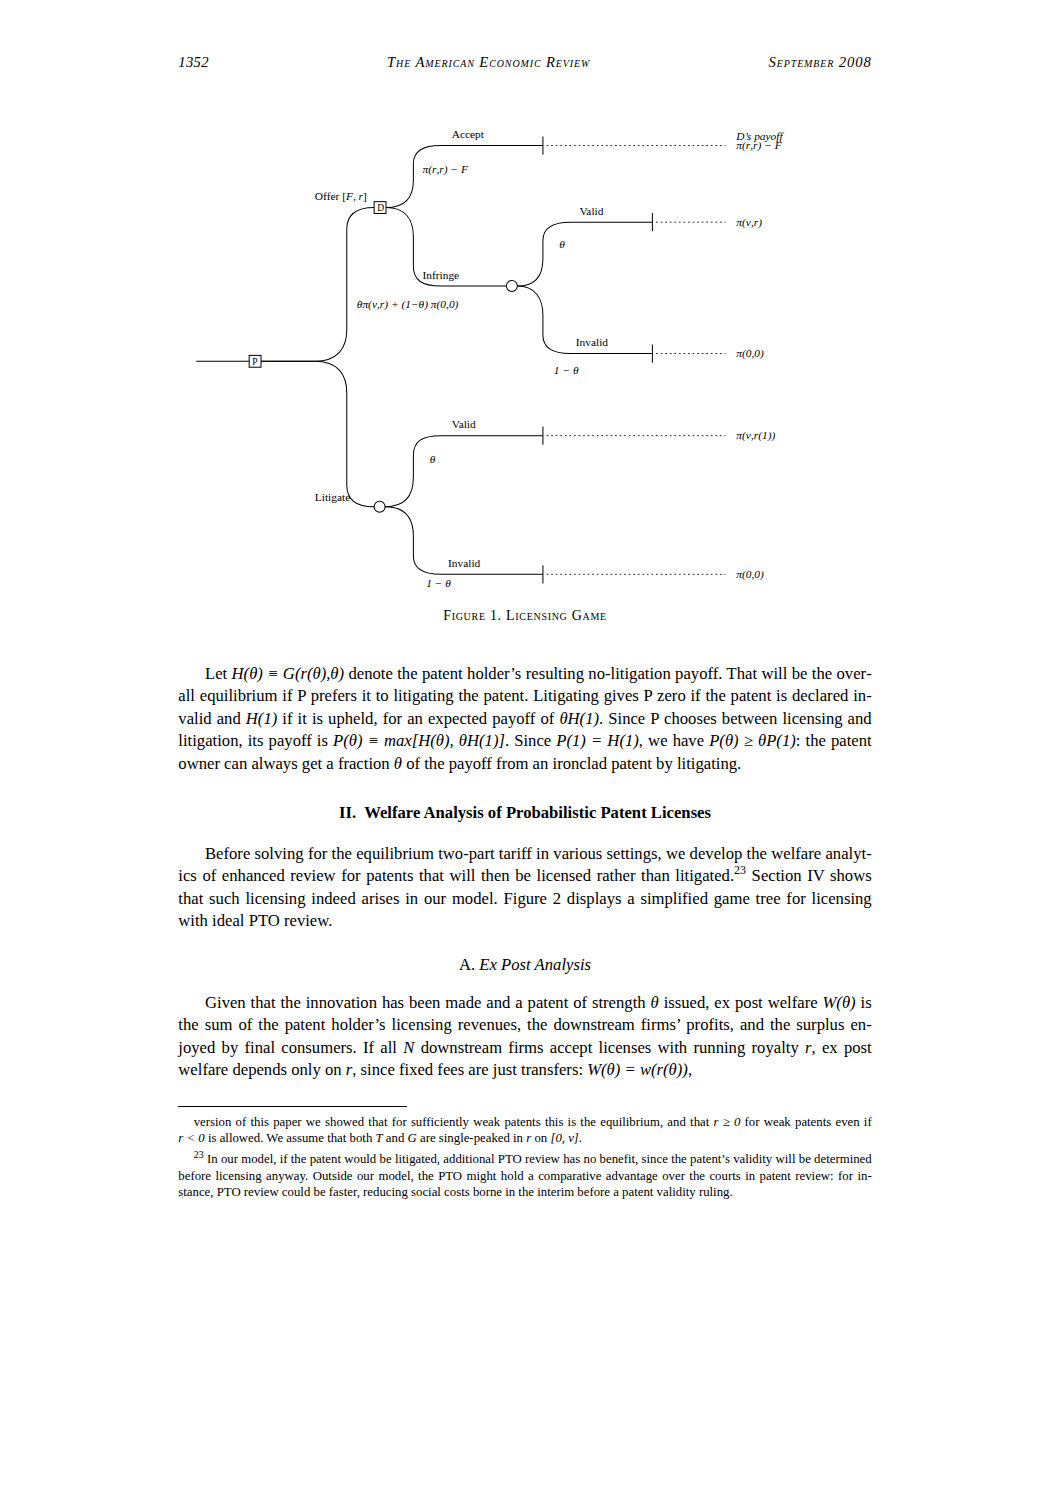1352 The American Economic Review September 2008
D’s payoff P Offer [F, r] D Accept π(r,r) − F π(r,r) − F Infringe θπ(v,r) + (1−θ) π(0,0) Valid θ π(v,r) Invalid 1 − θ π(0,0) Litigate Valid θ π(v,r(1)) Invalid 1 − θ π(0,0)
Figure 1. Licensing Game
Let H(θ) ≡ G(r(θ),θ) denote the patent holder’s resulting no-litigation payoff. That will be the overall equilibrium if P prefers it to litigating the patent. Litigating gives P zero if the patent is declared invalid and H(1) if it is upheld, for an expected payoff of θH(1). Since P chooses between licensing and litigation, its payoff is P(θ) ≡ max[H(θ), θH(1)]. Since P(1) = H(1), we have P(θ) ≥ θP(1): the patent owner can always get a fraction θ of the payoff from an ironclad patent by litigating.
II. Welfare Analysis of Probabilistic Patent Licenses
Before solving for the equilibrium two-part tariff in various settings, we develop the welfare analytics of enhanced review for patents that will then be licensed rather than litigated.23 Section IV shows that such licensing indeed arises in our model. Figure 2 displays a simplified game tree for licensing with ideal PTO review.
A. Ex Post Analysis
Given that the innovation has been made and a patent of strength θ issued, ex post welfare W(θ) is the sum of the patent holder’s licensing revenues, the downstream firms’ profits, and the surplus enjoyed by final consumers. If all N downstream firms accept licenses with running royalty r, ex post welfare depends only on r, since fixed fees are just transfers: W(θ) = w(r(θ)),
version of this paper we showed that for sufficiently weak patents this is the equilibrium, and that r ≥ 0 for weak patents even if r < 0 is allowed. We assume that both T and G are single-peaked in r on [0, v].
23 In our model, if the patent would be litigated, additional PTO review has no benefit, since the patent’s validity will be determined before licensing anyway. Outside our model, the PTO might hold a comparative advantage over the courts in patent review: for instance, PTO review could be faster, reducing social costs borne in the interim before a patent validity ruling.